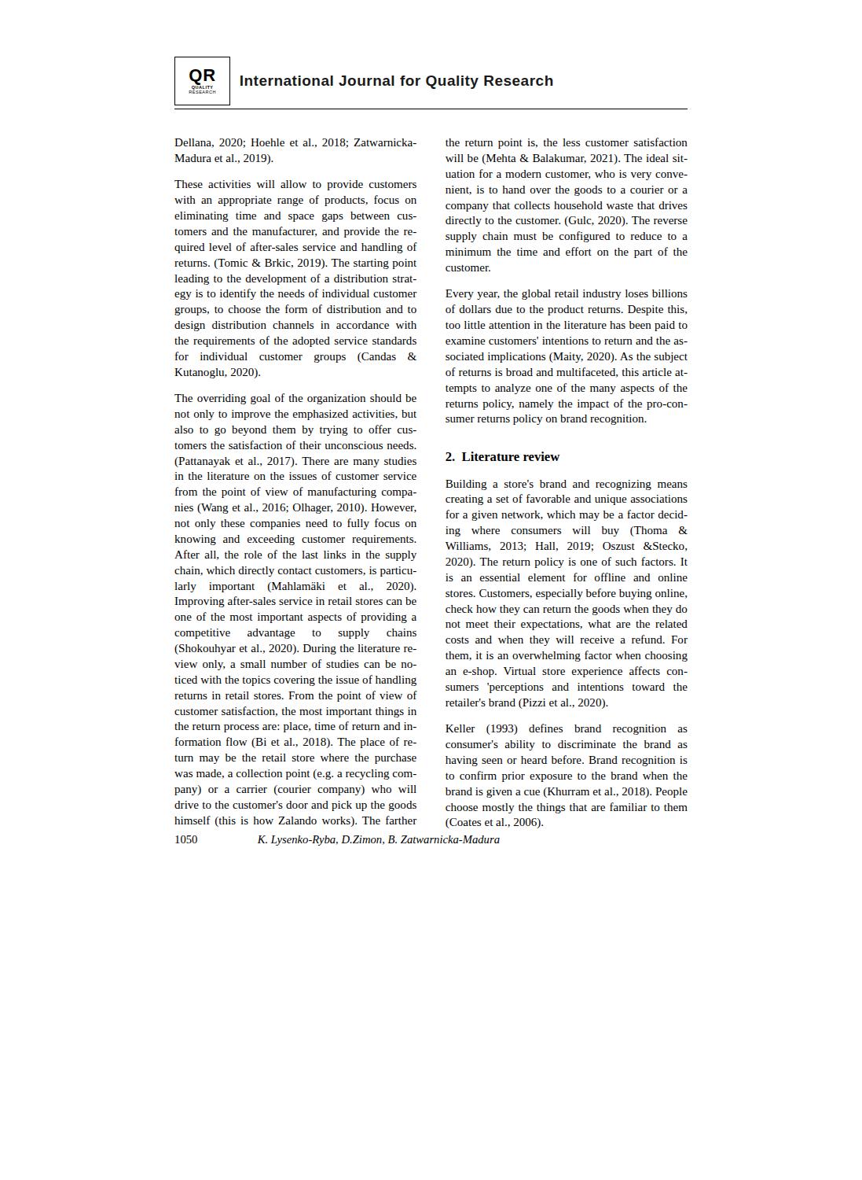QR QUALITY RESEARCH
International Journal for Quality Research
Dellana, 2020; Hoehle et al., 2018; Zatwarnicka-Madura et al., 2019).
These activities will allow to provide customers with an appropriate range of products, focus on eliminating time and space gaps between customers and the manufacturer, and provide the required level of after-sales service and handling of returns. (Tomic & Brkic, 2019). The starting point leading to the development of a distribution strategy is to identify the needs of individual customer groups, to choose the form of distribution and to design distribution channels in accordance with the requirements of the adopted service standards for individual customer groups (Candas & Kutanoglu, 2020).
The overriding goal of the organization should be not only to improve the emphasized activities, but also to go beyond them by trying to offer customers the satisfaction of their unconscious needs. (Pattanayak et al., 2017). There are many studies in the literature on the issues of customer service from the point of view of manufacturing companies (Wang et al., 2016; Olhager, 2010). However, not only these companies need to fully focus on knowing and exceeding customer requirements. After all, the role of the last links in the supply chain, which directly contact customers, is particularly important (Mahlamäki et al., 2020). Improving after-sales service in retail stores can be one of the most important aspects of providing a competitive advantage to supply chains (Shokouhyar et al., 2020). During the literature review only, a small number of studies can be noticed with the topics covering the issue of handling returns in retail stores. From the point of view of customer satisfaction, the most important things in the return process are: place, time of return and information flow (Bi et al., 2018). The place of return may be the retail store where the purchase was made, a collection point (e.g. a recycling company) or a carrier (courier company) who will drive to the customer's door and pick up the goods himself (this is how Zalando works). The farther the return point is, the less customer satisfaction will be (Mehta & Balakumar, 2021). The ideal situation for a modern customer, who is very convenient, is to hand over the goods to a courier or a company that collects household waste that drives directly to the customer. (Gulc, 2020). The reverse supply chain must be configured to reduce to a minimum the time and effort on the part of the customer.
Every year, the global retail industry loses billions of dollars due to the product returns. Despite this, too little attention in the literature has been paid to examine customers' intentions to return and the associated implications (Maity, 2020). As the subject of returns is broad and multifaceted, this article attempts to analyze one of the many aspects of the returns policy, namely the impact of the pro-consumer returns policy on brand recognition.
2. Literature review
Building a store's brand and recognizing means creating a set of favorable and unique associations for a given network, which may be a factor deciding where consumers will buy (Thoma & Williams, 2013; Hall, 2019; Oszust &Stecko, 2020). The return policy is one of such factors. It is an essential element for offline and online stores. Customers, especially before buying online, check how they can return the goods when they do not meet their expectations, what are the related costs and when they will receive a refund. For them, it is an overwhelming factor when choosing an e-shop. Virtual store experience affects consumers 'perceptions and intentions toward the retailer's brand (Pizzi et al., 2020).
Keller (1993) defines brand recognition as consumer's ability to discriminate the brand as having seen or heard before. Brand recognition is to confirm prior exposure to the brand when the brand is given a cue (Khurram et al., 2018). People choose mostly the things that are familiar to them (Coates et al., 2006).
1050
K. Lysenko-Ryba, D.Zimon, B. Zatwarnicka-Madura